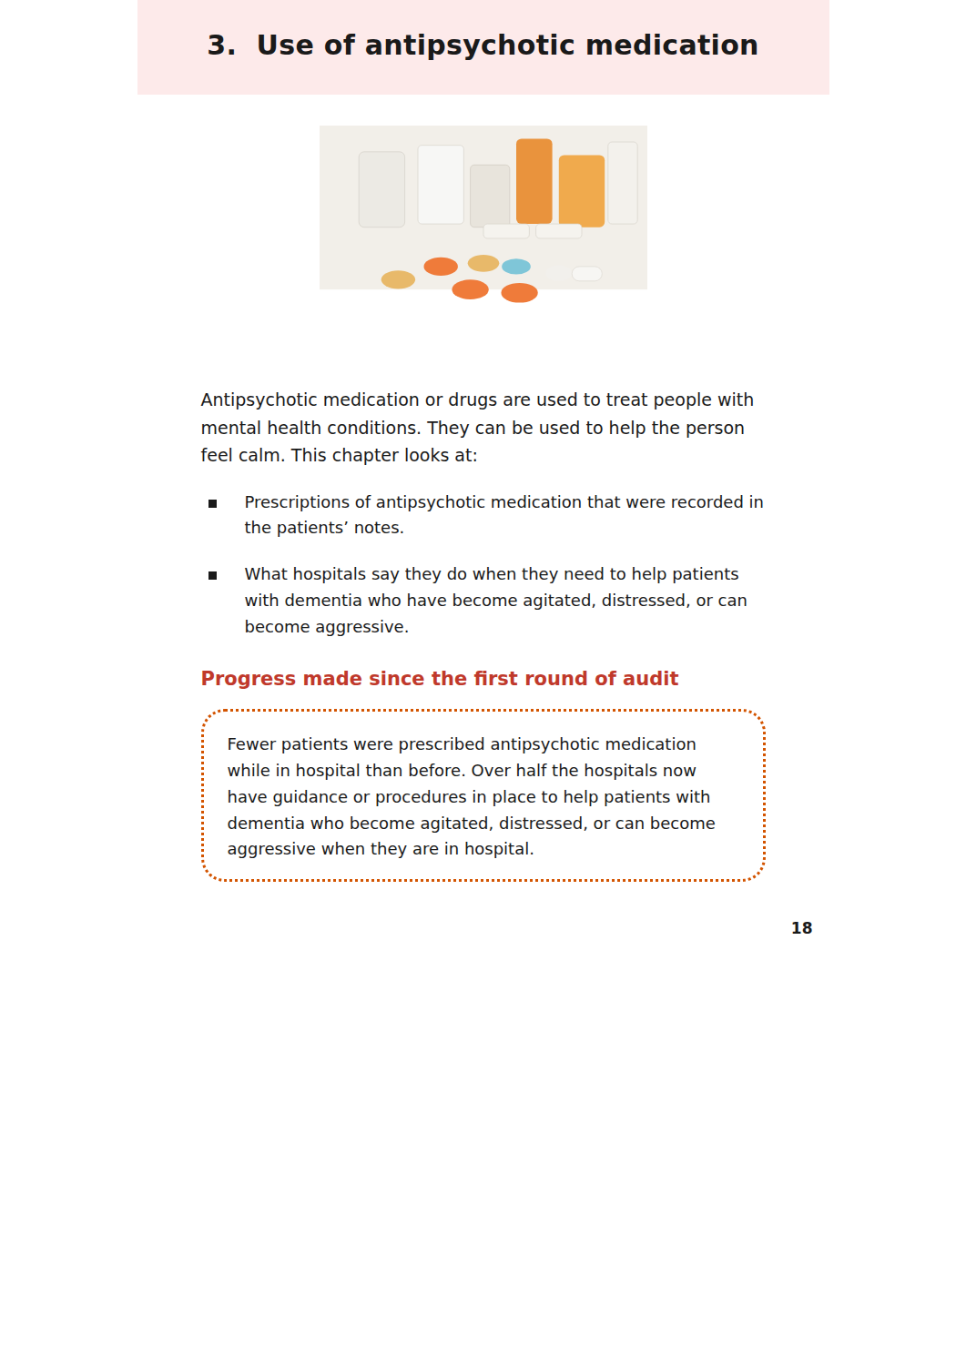3. Use of antipsychotic medication
Antipsychotic medication or drugs are used to treat people with mental health conditions. They can be used to help the person feel calm. This chapter looks at:
Prescriptions of antipsychotic medication that were recorded in the patients’ notes.
What hospitals say they do when they need to help patients with dementia who have become agitated, distressed, or can become aggressive.
Progress made since the first round of audit
Fewer patients were prescribed antipsychotic medication while in hospital than before. Over half the hospitals now have guidance or procedures in place to help patients with dementia who become agitated, distressed, or can become aggressive when they are in hospital.
18